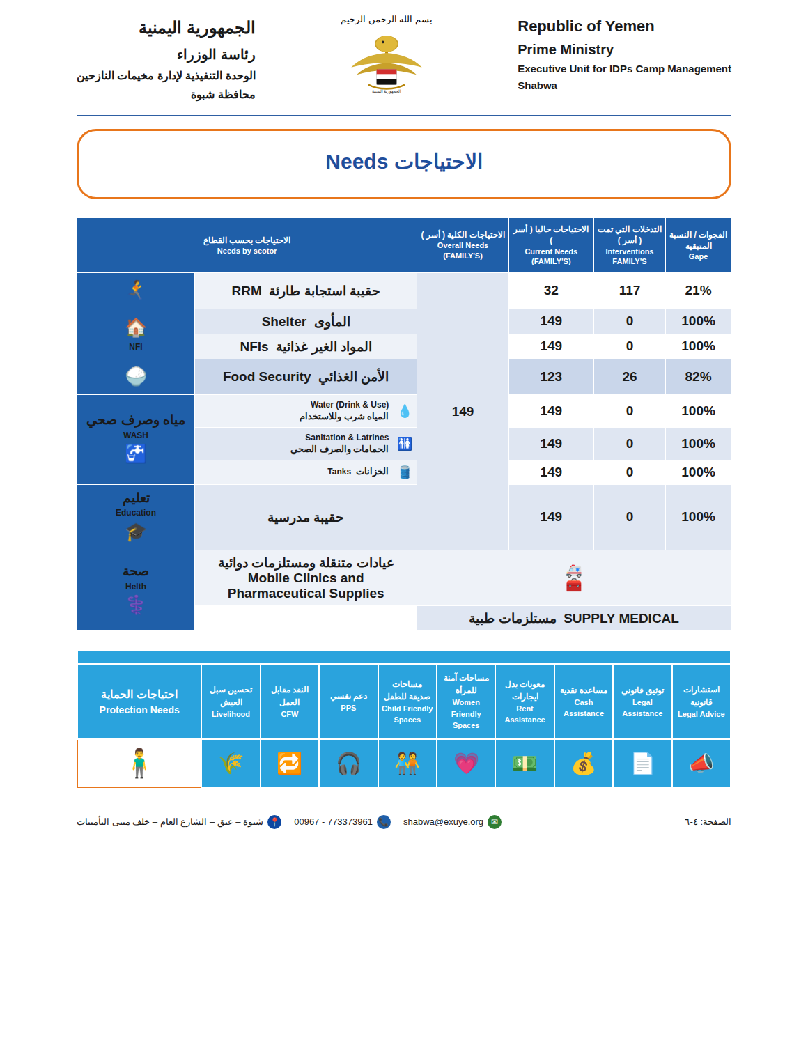Republic of Yemen
Prime Ministry
Executive Unit for IDPs Camp Management
Shabwa
بسم الله الرحمن الرحيم
الجمهورية اليمنية
الجمهورية اليمنية
رئاسة الوزراء
الوحدة التنفيذية لإدارة مخيمات النازحين
محافظة شبوة
الاحتياجات Needs
| الفجوات / النسبة المتبقية Gape | التدخلات التي تمت ( أسر ) Interventions FAMILY'S | الاحتياجات حاليا ( أسر ) Current Needs (FAMILY'S) | الاحتياجات الكلية ( أسر ) Overall Needs (FAMILY'S) | الاحتياجات بحسب القطاع Needs by seotor |
| --- | --- | --- | --- | --- |
| 21% | 117 | 32 | 149 | حقيبة استجابة طارئة RRM | 🏃‍➡️ |
| 100% | 0 | 149 | المأوى Shelter | 🏠 NFI |
| 100% | 0 | 149 | المواد الغير غذائية NFIs |
| 82% | 26 | 123 | الأمن الغذائي Food Security | 🍚 |
| 100% | 0 | 149 | 💧 Water (Drink & Use) المياه شرب وللاستخدام | مياه وصرف صحي WASH 🚰 |
| 100% | 0 | 149 | 🚻 Sanitation & Latrines الحمامات والصرف الصحي |
| 100% | 0 | 149 | 🛢️ الخزانات Tanks |
| 100% | 0 | 149 | حقيبة مدرسية | تعليم Education 🎓 |
| 🚑 🧰 | عيادات متنقلة ومستلزمات دوائية Mobile Clinics and Pharmaceutical Supplies | صحة Helth ⚕️ |
| SUPPLY MEDICAL مستلزمات طبية |
| استشارات قانونية Legal Advice | توثيق قانوني Legal Assistance | مساعدة نقدية Cash Assistance | معونات بدل ايجارات Rent Assistance | مساحات آمنة للمرأة Women Friendly Spaces | مساحات صديقة للطفل Child Friendly Spaces | دعم نفسي PPS | النقد مقابل العمل CFW | تحسين سبل العيش Livelihood | احتياجات الحماية Protection Needs |
| 📣 | 📄 | 💰 | 💵 | 💗 | 🧑‍🤝‍🧑 | 🎧 | 🔁 | 🌾 | 🧍‍♂️ |
الصفحة: ٤-٦
✉shabwa@exuye.org 📞00967 - 773373961 📍شبوة – عتق – الشارع العام – خلف مبنى التأمينات